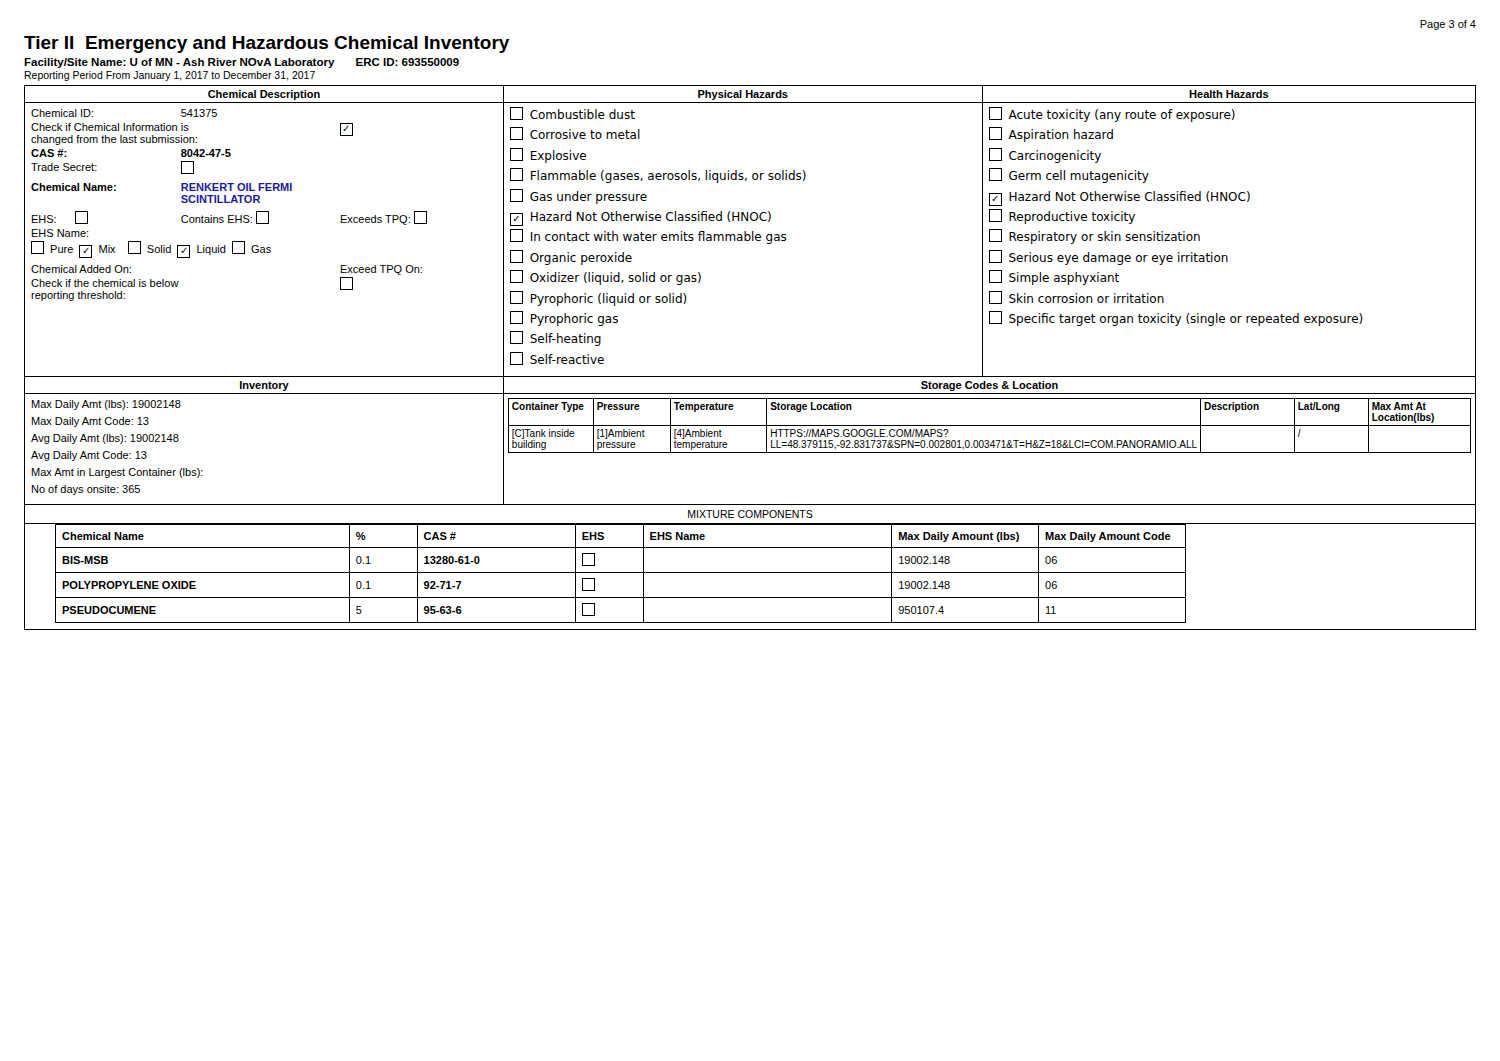Page 3 of 4
Tier II Emergency and Hazardous Chemical Inventory
Facility/Site Name: U of MN - Ash River NOvA Laboratory ERC ID: 693550009
Reporting Period From January 1, 2017 to December 31, 2017
| Chemical Description | Physical Hazards | Health Hazards |
| / Chemical ID: / 541375 / / Check if Chemical Information is changed from the last submission: / / / CAS #: / 8042-47-5 / / Trade Secret: / / / Chemical Name: / RENKERT OIL FERMI SCINTILLATOR / / EHS: / Contains EHS: / Exceeds TPQ: / / EHS Name: / / Pure Mix Solid Liquid Gas / / Chemical Added On: / Exceed TPQ On: / / Check if the chemical is below reporting threshold: / / | Combustible dust Corrosive to metal Explosive Flammable (gases, aerosols, liquids, or solids) Gas under pressure Hazard Not Otherwise Classified (HNOC) In contact with water emits flammable gas Organic peroxide Oxidizer (liquid, solid or gas) Pyrophoric (liquid or solid) Pyrophoric gas Self-heating Self-reactive | Acute toxicity (any route of exposure) Aspiration hazard Carcinogenicity Germ cell mutagenicity Hazard Not Otherwise Classified (HNOC) Reproductive toxicity Respiratory or skin sensitization Serious eye damage or eye irritation Simple asphyxiant Skin corrosion or irritation Specific target organ toxicity (single or repeated exposure) |
| Inventory | Storage Codes & Location |
| Max Daily Amt (lbs): 19002148 Max Daily Amt Code: 13 Avg Daily Amt (lbs): 19002148 Avg Daily Amt Code: 13 Max Amt in Largest Container (lbs): No of days onsite: 365 | / Container Type / Pressure / Temperature / Storage Location / Description / Lat/Long / Max Amt At Location(lbs) / / --- / --- / --- / --- / --- / --- / --- / / [C]Tank inside building / [1]Ambient pressure / [4]Ambient temperature / HTTPS://MAPS.GOOGLE.COM/MAPS?LL=48.379115,-92.831737&SPN=0.002801,0.003471&T=H&Z=18&LCI=COM.PANORAMIO.ALL / / / / / |
| MIXTURE COMPONENTS |
| / Chemical Name / % / CAS # / EHS / EHS Name / Max Daily Amount (lbs) / Max Daily Amount Code / / --- / --- / --- / --- / --- / --- / --- / / BIS-MSB / 0.1 / 13280-61-0 / / / 19002.148 / 06 / / POLYPROPYLENE OXIDE / 0.1 / 92-71-7 / / / 19002.148 / 06 / / PSEUDOCUMENE / 5 / 95-63-6 / / / 950107.4 / 11 / |